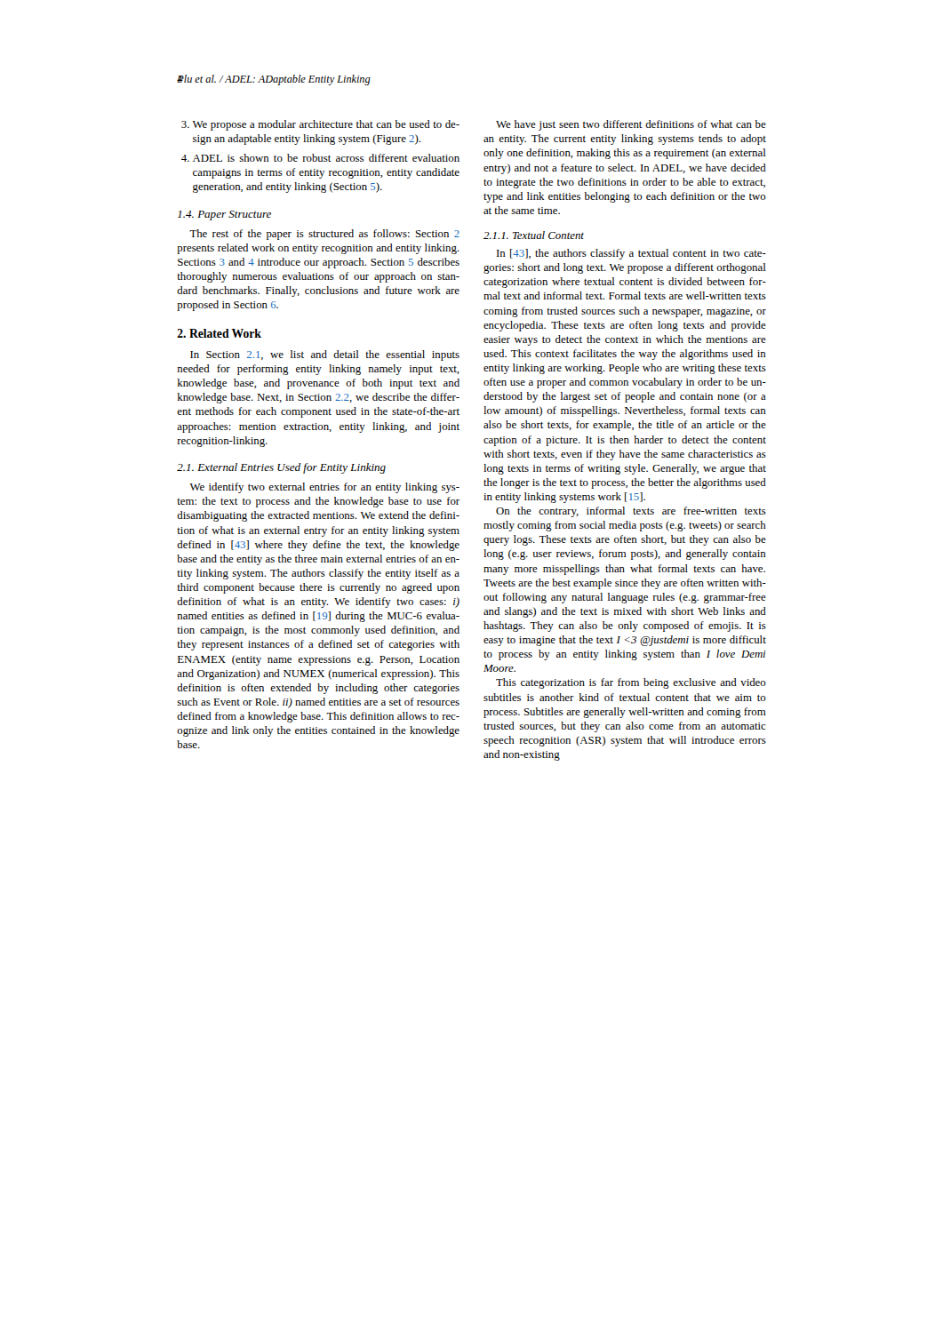4 Plu et al. / ADEL: ADaptable Entity Linking
We propose a modular architecture that can be used to design an adaptable entity linking system (Figure 2).
ADEL is shown to be robust across different evaluation campaigns in terms of entity recognition, entity candidate generation, and entity linking (Section 5).
1.4. Paper Structure
The rest of the paper is structured as follows: Section 2 presents related work on entity recognition and entity linking. Sections 3 and 4 introduce our approach. Section 5 describes thoroughly numerous evaluations of our approach on standard benchmarks. Finally, conclusions and future work are proposed in Section 6.
2. Related Work
In Section 2.1, we list and detail the essential inputs needed for performing entity linking namely input text, knowledge base, and provenance of both input text and knowledge base. Next, in Section 2.2, we describe the different methods for each component used in the state-of-the-art approaches: mention extraction, entity linking, and joint recognition-linking.
2.1. External Entries Used for Entity Linking
We identify two external entries for an entity linking system: the text to process and the knowledge base to use for disambiguating the extracted mentions. We extend the definition of what is an external entry for an entity linking system defined in [43] where they define the text, the knowledge base and the entity as the three main external entries of an entity linking system. The authors classify the entity itself as a third component because there is currently no agreed upon definition of what is an entity. We identify two cases: i) named entities as defined in [19] during the MUC-6 evaluation campaign, is the most commonly used definition, and they represent instances of a defined set of categories with ENAMEX (entity name expressions e.g. Person, Location and Organization) and NUMEX (numerical expression). This definition is often extended by including other categories such as Event or Role. ii) named entities are a set of resources defined from a knowledge base. This definition allows to recognize and link only the entities contained in the knowledge base.
We have just seen two different definitions of what can be an entity. The current entity linking systems tends to adopt only one definition, making this as a requirement (an external entry) and not a feature to select. In ADEL, we have decided to integrate the two definitions in order to be able to extract, type and link entities belonging to each definition or the two at the same time.
2.1.1. Textual Content
In [43], the authors classify a textual content in two categories: short and long text. We propose a different orthogonal categorization where textual content is divided between formal text and informal text. Formal texts are well-written texts coming from trusted sources such a newspaper, magazine, or encyclopedia. These texts are often long texts and provide easier ways to detect the context in which the mentions are used. This context facilitates the way the algorithms used in entity linking are working. People who are writing these texts often use a proper and common vocabulary in order to be understood by the largest set of people and contain none (or a low amount) of misspellings. Nevertheless, formal texts can also be short texts, for example, the title of an article or the caption of a picture. It is then harder to detect the content with short texts, even if they have the same characteristics as long texts in terms of writing style. Generally, we argue that the longer is the text to process, the better the algorithms used in entity linking systems work [15].
On the contrary, informal texts are free-written texts mostly coming from social media posts (e.g. tweets) or search query logs. These texts are often short, but they can also be long (e.g. user reviews, forum posts), and generally contain many more misspellings than what formal texts can have. Tweets are the best example since they are often written without following any natural language rules (e.g. grammar-free and slangs) and the text is mixed with short Web links and hashtags. They can also be only composed of emojis. It is easy to imagine that the text I <3 @justdemi is more difficult to process by an entity linking system than I love Demi Moore.
This categorization is far from being exclusive and video subtitles is another kind of textual content that we aim to process. Subtitles are generally well-written and coming from trusted sources, but they can also come from an automatic speech recognition (ASR) system that will introduce errors and non-existing